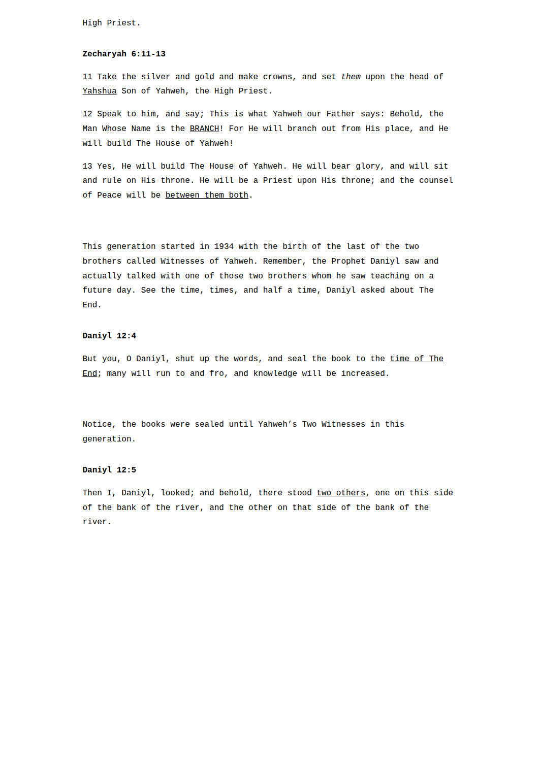High Priest.
Zecharyah 6:11-13
11 Take the silver and gold and make crowns, and set them upon the head of Yahshua Son of Yahweh, the High Priest.
12 Speak to him, and say; This is what Yahweh our Father says: Behold, the Man Whose Name is the BRANCH! For He will branch out from His place, and He will build The House of Yahweh!
13 Yes, He will build The House of Yahweh. He will bear glory, and will sit and rule on His throne. He will be a Priest upon His throne; and the counsel of Peace will be between them both.
This generation started in 1934 with the birth of the last of the two brothers called Witnesses of Yahweh. Remember, the Prophet Daniyl saw and actually talked with one of those two brothers whom he saw teaching on a future day. See the time, times, and half a time, Daniyl asked about The End.
Daniyl 12:4
But you, O Daniyl, shut up the words, and seal the book to the time of The End; many will run to and fro, and knowledge will be increased.
Notice, the books were sealed until Yahweh’s Two Witnesses in this generation.
Daniyl 12:5
Then I, Daniyl, looked; and behold, there stood two others, one on this side of the bank of the river, and the other on that side of the bank of the river.